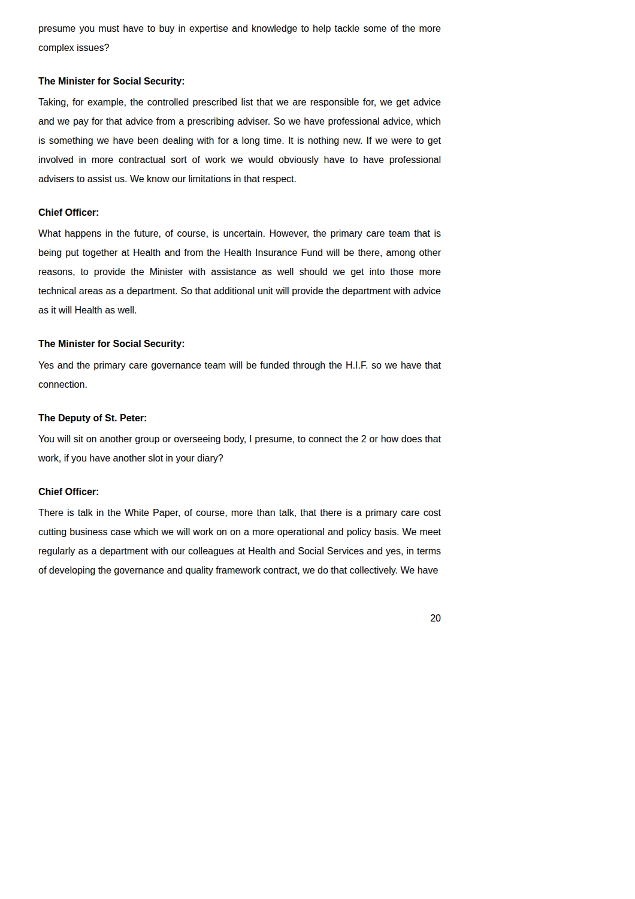presume you must have to buy in expertise and knowledge to help tackle some of the more complex issues?
The Minister for Social Security:
Taking, for example, the controlled prescribed list that we are responsible for, we get advice and we pay for that advice from a prescribing adviser. So we have professional advice, which is something we have been dealing with for a long time. It is nothing new. If we were to get involved in more contractual sort of work we would obviously have to have professional advisers to assist us. We know our limitations in that respect.
Chief Officer:
What happens in the future, of course, is uncertain. However, the primary care team that is being put together at Health and from the Health Insurance Fund will be there, among other reasons, to provide the Minister with assistance as well should we get into those more technical areas as a department. So that additional unit will provide the department with advice as it will Health as well.
The Minister for Social Security:
Yes and the primary care governance team will be funded through the H.I.F. so we have that connection.
The Deputy of St. Peter:
You will sit on another group or overseeing body, I presume, to connect the 2 or how does that work, if you have another slot in your diary?
Chief Officer:
There is talk in the White Paper, of course, more than talk, that there is a primary care cost cutting business case which we will work on on a more operational and policy basis. We meet regularly as a department with our colleagues at Health and Social Services and yes, in terms of developing the governance and quality framework contract, we do that collectively. We have
20